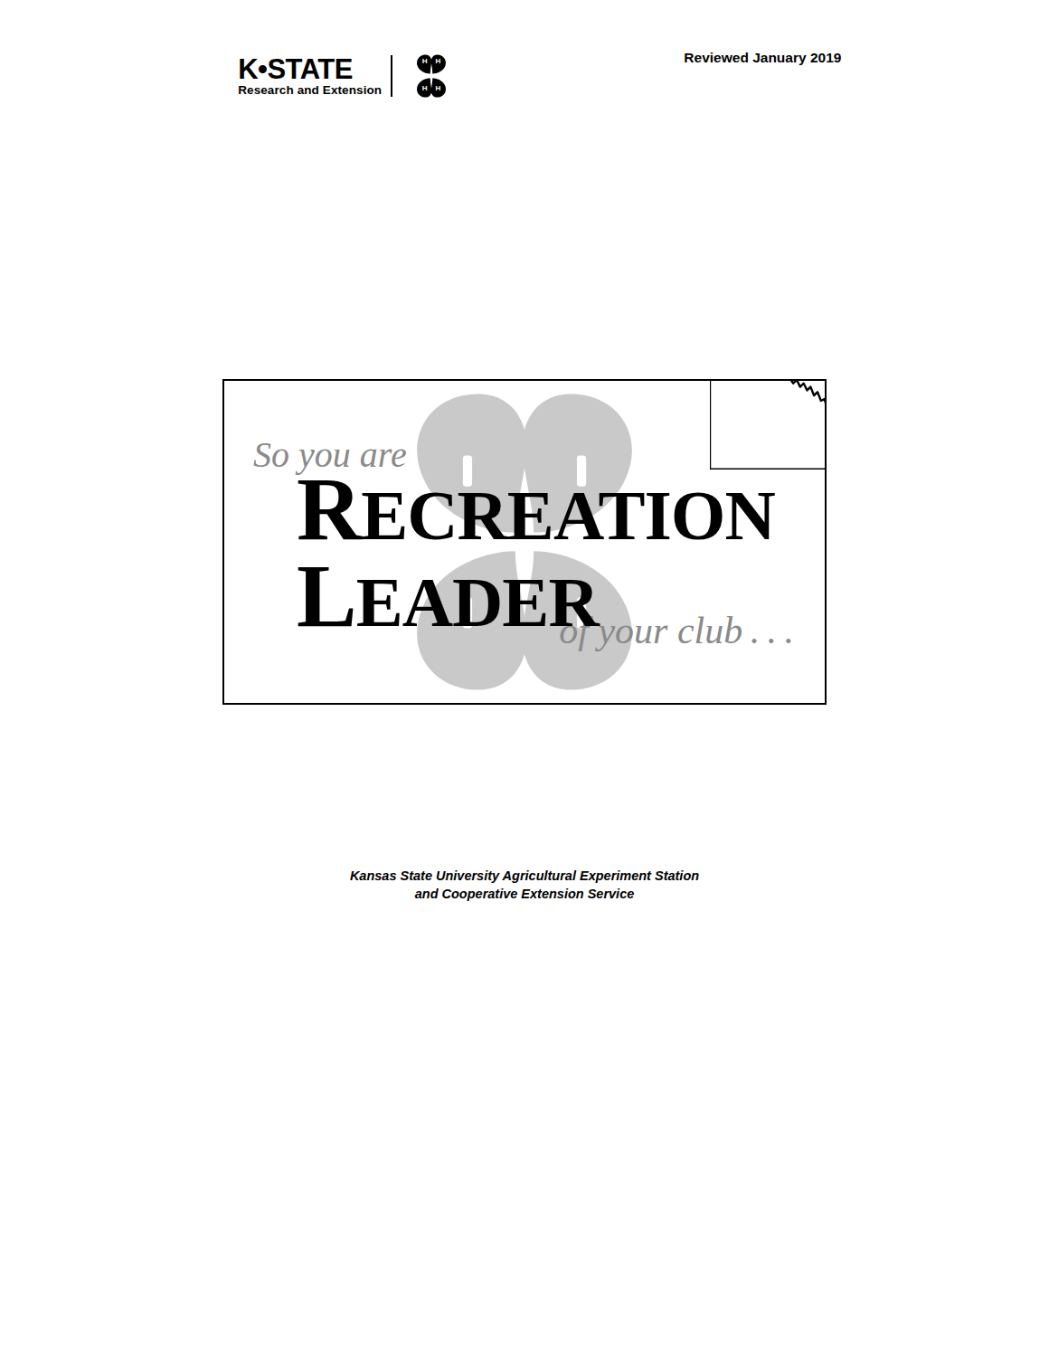K•STATE Research and Extension
H H H H
Reviewed January 2019
So you are
RECREATION
LEADER
of your club . . .
Kansas State University Agricultural Experiment Station
and Cooperative Extension Service